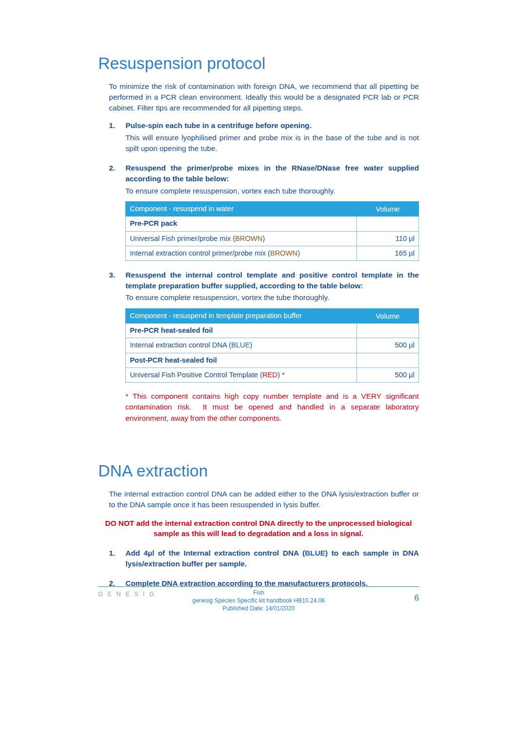Resuspension protocol
To minimize the risk of contamination with foreign DNA, we recommend that all pipetting be performed in a PCR clean environment. Ideally this would be a designated PCR lab or PCR cabinet. Filter tips are recommended for all pipetting steps.
Pulse-spin each tube in a centrifuge before opening.
This will ensure lyophilised primer and probe mix is in the base of the tube and is not spilt upon opening the tube.
Resuspend the primer/probe mixes in the RNase/DNase free water supplied according to the table below:
To ensure complete resuspension, vortex each tube thoroughly.
| Component - resuspend in water | Volume |
| --- | --- |
| Pre-PCR pack | |
| Universal Fish primer/probe mix ( BROWN ) | 110 µl |
| Internal extraction control primer/probe mix ( BROWN ) | 165 µl |
Resuspend the internal control template and positive control template in the template preparation buffer supplied, according to the table below:
To ensure complete resuspension, vortex the tube thoroughly.
| Component - resuspend in template preparation buffer | Volume |
| --- | --- |
| Pre-PCR heat-sealed foil | |
| Internal extraction control DNA ( BLUE ) | 500 µl |
| Post-PCR heat-sealed foil | |
| Universal Fish Positive Control Template ( RED ) * | 500 µl |
* This component contains high copy number template and is a VERY significant contamination risk. It must be opened and handled in a separate laboratory environment, away from the other components.
DNA extraction
The internal extraction control DNA can be added either to the DNA lysis/extraction buffer or to the DNA sample once it has been resuspended in lysis buffer.
DO NOT add the internal extraction control DNA directly to the unprocessed biological
sample as this will lead to degradation and a loss in signal.
Add 4µl of the Internal extraction control DNA (BLUE) to each sample in DNA lysis/extraction buffer per sample.
Complete DNA extraction according to the manufacturers protocols.
G E N E S I G
Fish
genesig Species Specific kit handbook HB10.24.06
Published Date: 14/01/2020
6